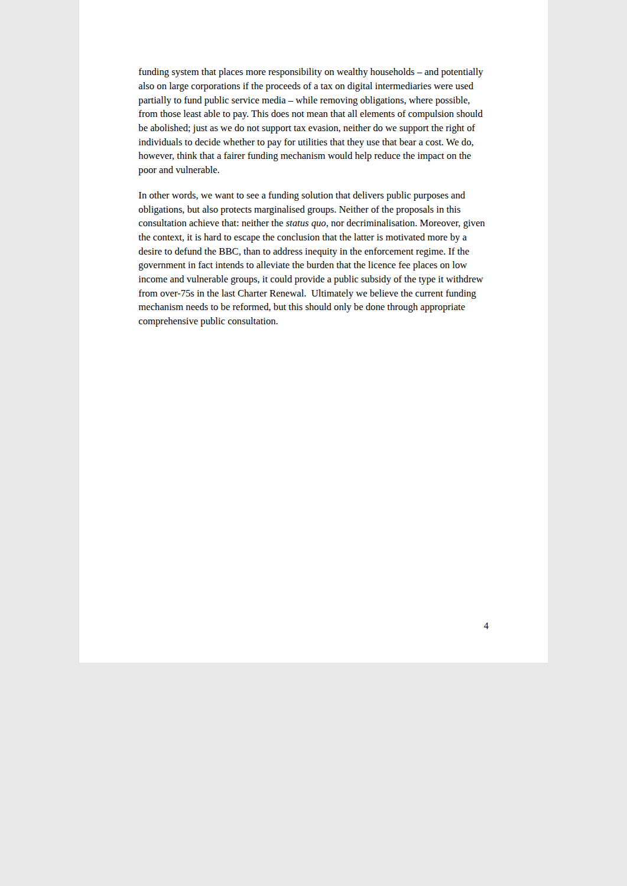funding system that places more responsibility on wealthy households – and potentially also on large corporations if the proceeds of a tax on digital intermediaries were used partially to fund public service media – while removing obligations, where possible, from those least able to pay. This does not mean that all elements of compulsion should be abolished; just as we do not support tax evasion, neither do we support the right of individuals to decide whether to pay for utilities that they use that bear a cost. We do, however, think that a fairer funding mechanism would help reduce the impact on the poor and vulnerable.
In other words, we want to see a funding solution that delivers public purposes and obligations, but also protects marginalised groups. Neither of the proposals in this consultation achieve that: neither the status quo, nor decriminalisation. Moreover, given the context, it is hard to escape the conclusion that the latter is motivated more by a desire to defund the BBC, than to address inequity in the enforcement regime. If the government in fact intends to alleviate the burden that the licence fee places on low income and vulnerable groups, it could provide a public subsidy of the type it withdrew from over-75s in the last Charter Renewal. Ultimately we believe the current funding mechanism needs to be reformed, but this should only be done through appropriate comprehensive public consultation.
4